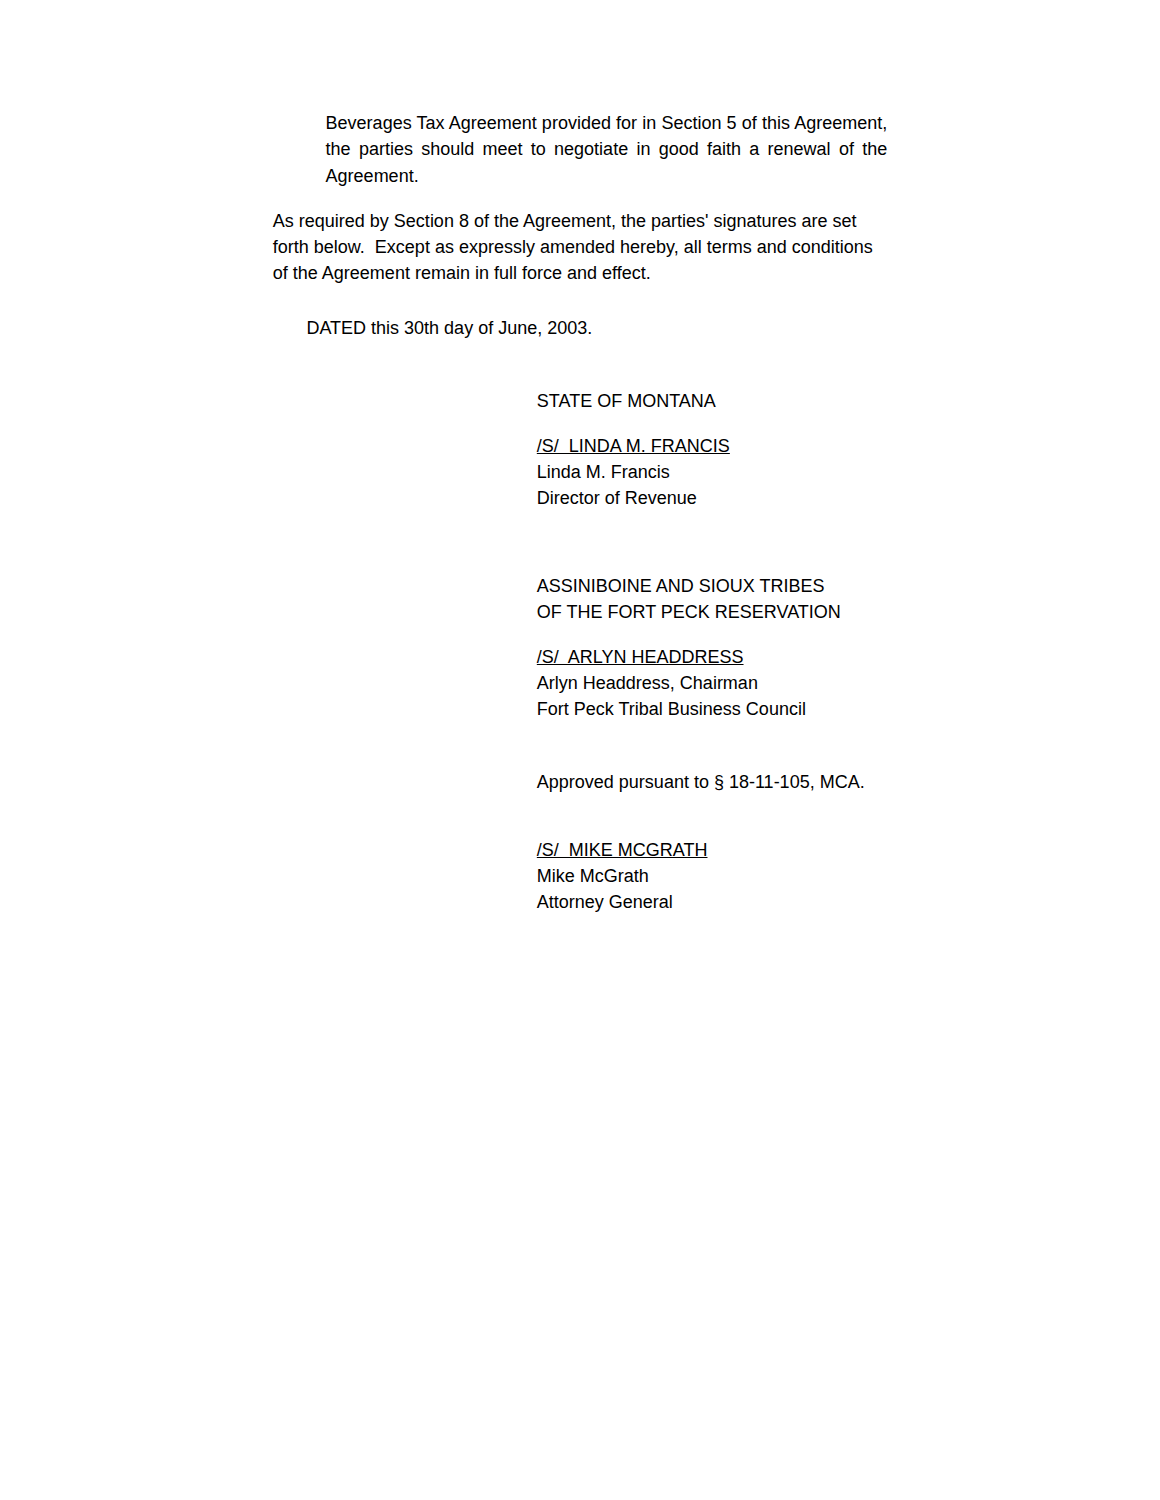Beverages Tax Agreement provided for in Section 5 of this Agreement, the parties should meet to negotiate in good faith a renewal of the Agreement.
As required by Section 8 of the Agreement, the parties' signatures are set forth below. Except as expressly amended hereby, all terms and conditions of the Agreement remain in full force and effect.
DATED this 30th day of June, 2003.
STATE OF MONTANA
/S/ LINDA M. FRANCIS
Linda M. Francis Director of Revenue
ASSINIBOINE AND SIOUX TRIBES
OF THE FORT PECK RESERVATION
/S/ ARLYN HEADDRESS
Arlyn Headdress, Chairman Fort Peck Tribal Business Council
Approved pursuant to § 18-11-105, MCA.
/S/ MIKE MCGRATH
Mike McGrath Attorney General